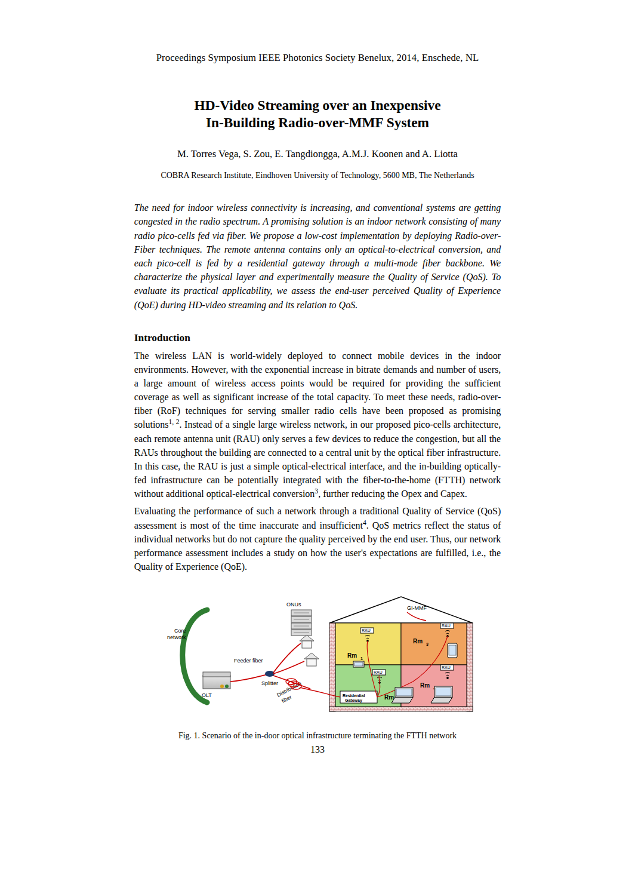Proceedings Symposium IEEE Photonics Society Benelux, 2014, Enschede, NL
HD-Video Streaming over an Inexpensive
In-Building Radio-over-MMF System
M. Torres Vega, S. Zou, E. Tangdiongga, A.M.J. Koonen and A. Liotta
COBRA Research Institute, Eindhoven University of Technology, 5600 MB, The Netherlands
The need for indoor wireless connectivity is increasing, and conventional systems are getting congested in the radio spectrum. A promising solution is an indoor network consisting of many radio pico-cells fed via fiber. We propose a low-cost implementation by deploying Radio-over-Fiber techniques. The remote antenna contains only an optical-to-electrical conversion, and each pico-cell is fed by a residential gateway through a multi-mode fiber backbone. We characterize the physical layer and experimentally measure the Quality of Service (QoS). To evaluate its practical applicability, we assess the end-user perceived Quality of Experience (QoE) during HD-video streaming and its relation to QoS.
Introduction
The wireless LAN is world-widely deployed to connect mobile devices in the indoor environments. However, with the exponential increase in bitrate demands and number of users, a large amount of wireless access points would be required for providing the sufficient coverage as well as significant increase of the total capacity. To meet these needs, radio-over-fiber (RoF) techniques for serving smaller radio cells have been proposed as promising solutions1, 2. Instead of a single large wireless network, in our proposed pico-cells architecture, each remote antenna unit (RAU) only serves a few devices to reduce the congestion, but all the RAUs throughout the building are connected to a central unit by the optical fiber infrastructure. In this case, the RAU is just a simple optical-electrical interface, and the in-building optically-fed infrastructure can be potentially integrated with the fiber-to-the-home (FTTH) network without additional optical-electrical conversion3, further reducing the Opex and Capex.
Evaluating the performance of such a network through a traditional Quality of Service (QoS) assessment is most of the time inaccurate and insufficient4. QoS metrics reflect the status of individual networks but do not capture the quality perceived by the end user. Thus, our network performance assessment includes a study on how the user's expectations are fulfilled, i.e., the Quality of Experience (QoE).
Core network OLT Feeder fiber Splitter ONUs Distribution fiber GI-MMF RAU RAU RAU RAU Rm1 Rm3 Rm2 Rm4 Residential Gateway
Fig. 1. Scenario of the in-door optical infrastructure terminating the FTTH network
133